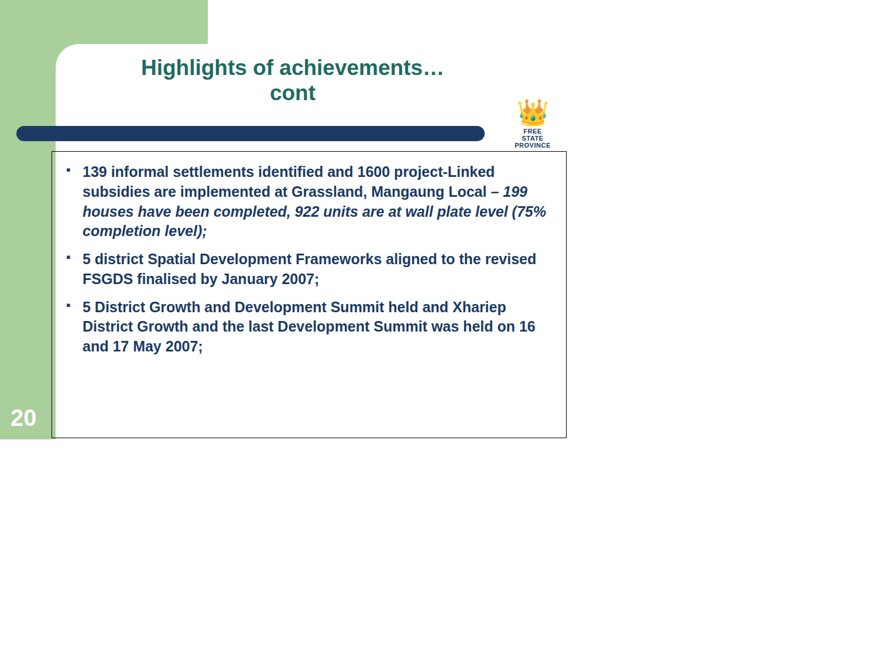Highlights of achievements…
cont
👑
FREE
STATE
PROVINCE
139 informal settlements identified and 1600 project-Linked subsidies are implemented at Grassland, Mangaung Local – 199 houses have been completed, 922 units are at wall plate level (75% completion level);
5 district Spatial Development Frameworks aligned to the revised FSGDS finalised by January 2007;
5 District Growth and Development Summit held and Xhariep District Growth and the last Development Summit was held on 16 and 17 May 2007;
20